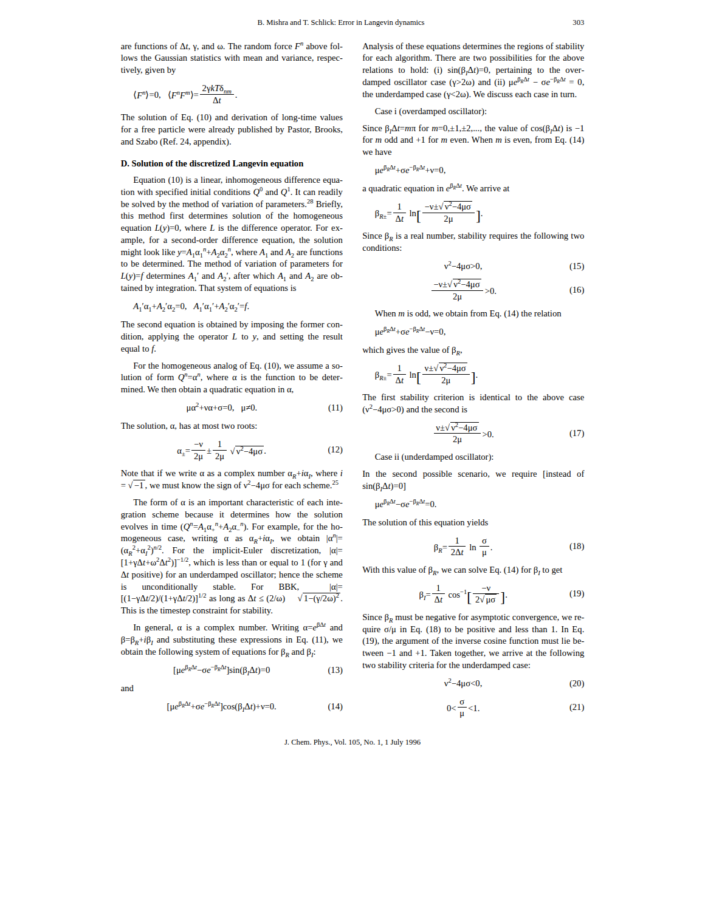B. Mishra and T. Schlick: Error in Langevin dynamics
303
are functions of Δt, γ, and ω. The random force Fn above follows the Gaussian statistics with mean and variance, respectively, given by
⟨Fn⟩=0, ⟨FnFm⟩=2γkTδnm Δt.
The solution of Eq. (10) and derivation of long-time values for a free particle were already published by Pastor, Brooks, and Szabo (Ref. 24, appendix).
D. Solution of the discretized Langevin equation
Equation (10) is a linear, inhomogeneous difference equation with specified initial conditions Q0 and Q1. It can readily be solved by the method of variation of parameters.28 Briefly, this method first determines solution of the homogeneous equation L(y)=0, where L is the difference operator. For example, for a second-order difference equation, the solution might look like y=A1α1n+A2α2n, where A1 and A2 are functions to be determined. The method of variation of parameters for L(y)=f determines A1′ and A2′, after which A1 and A2 are obtained by integration. That system of equations is
A1′α1+A2′α2=0, A1′α1′+A2′α2′=f.
The second equation is obtained by imposing the former condition, applying the operator L to y, and setting the result equal to f.
For the homogeneous analog of Eq. (10), we assume a solution of form Qn=αn, where α is the function to be determined. We then obtain a quadratic equation in α,
μα2+να+σ=0, μ≠0.
(11)
The solution, α, has at most two roots:
α±=−ν 2μ±12μ √ν2−4μσ.
(12)
Note that if we write α as a complex number αR+iαI, where i = √−1, we must know the sign of ν2−4μσ for each scheme.25
The form of α is an important characteristic of each integration scheme because it determines how the solution evolves in time (Qn=A1α+n+A2α−n). For example, for the homogeneous case, writing α as αR+iαI, we obtain |αn|=(αR2+αI2)n/2. For the implicit-Euler discretization, |α|=[1+γΔt+ω2Δt2)]−1/2, which is less than or equal to 1 (for γ and Δt positive) for an underdamped oscillator; hence the scheme is unconditionally stable. For BBK, |α|=[(1−γΔt/2)/(1+γΔt/2)]1/2 as long as Δt ≤ (2/ω)√1−(γ/2ω)2. This is the timestep constraint for stability.
In general, α is a complex number. Writing α=eβΔt and β=βR+iβI and substituting these expressions in Eq. (11), we obtain the following system of equations for βR and βI:
[μeβRΔt−σe−βRΔt]sin(βIΔt)=0
(13)
and
[μeβRΔt+σe−βRΔt]cos(βIΔt)+ν=0.
(14)
Analysis of these equations determines the regions of stability for each algorithm. There are two possibilities for the above relations to hold: (i) sin(βIΔt)=0, pertaining to the overdamped oscillator case (γ>2ω) and (ii) μeβRΔt − σe−βRΔt = 0, the underdamped case (γ<2ω). We discuss each case in turn.
Case i (overdamped oscillator):
Since βIΔt=mπ for m=0,±1,±2,..., the value of cos(βIΔt) is −1 for m odd and +1 for m even. When m is even, from Eq. (14) we have
μeβRΔt+σe−βRΔt+ν=0,
a quadratic equation in eβRΔt. We arrive at
βR±=1 Δt ln[−ν±√ν2−4μσ 2μ].
Since βR is a real number, stability requires the following two conditions:
ν2−4μσ>0,
(15)
−ν±√ν2−4μσ 2μ>0.
(16)
When m is odd, we obtain from Eq. (14) the relation
μeβRΔt+σe−βRΔt−ν=0,
which gives the value of βR,
βR±=1 Δt ln[ν±√ν2−4μσ 2μ].
The first stability criterion is identical to the above case (ν2−4μσ>0) and the second is
ν±√ν2−4μσ 2μ>0.
(17)
Case ii (underdamped oscillator):
In the second possible scenario, we require [instead of sin(βIΔt)=0]
μeβRΔt−σe−βRΔt=0.
The solution of this equation yields
βR=12Δt ln σμ.
(18)
With this value of βR, we can solve Eq. (14) for βI to get
βI=1 Δt cos−1[−ν 2√μσ].
(19)
Since βR must be negative for asymptotic convergence, we require σ/μ in Eq. (18) to be positive and less than 1. In Eq. (19), the argument of the inverse cosine function must lie between −1 and +1. Taken together, we arrive at the following two stability criteria for the underdamped case:
ν2−4μσ<0,
(20)
0<σμ<1.
(21)
J. Chem. Phys., Vol. 105, No. 1, 1 July 1996